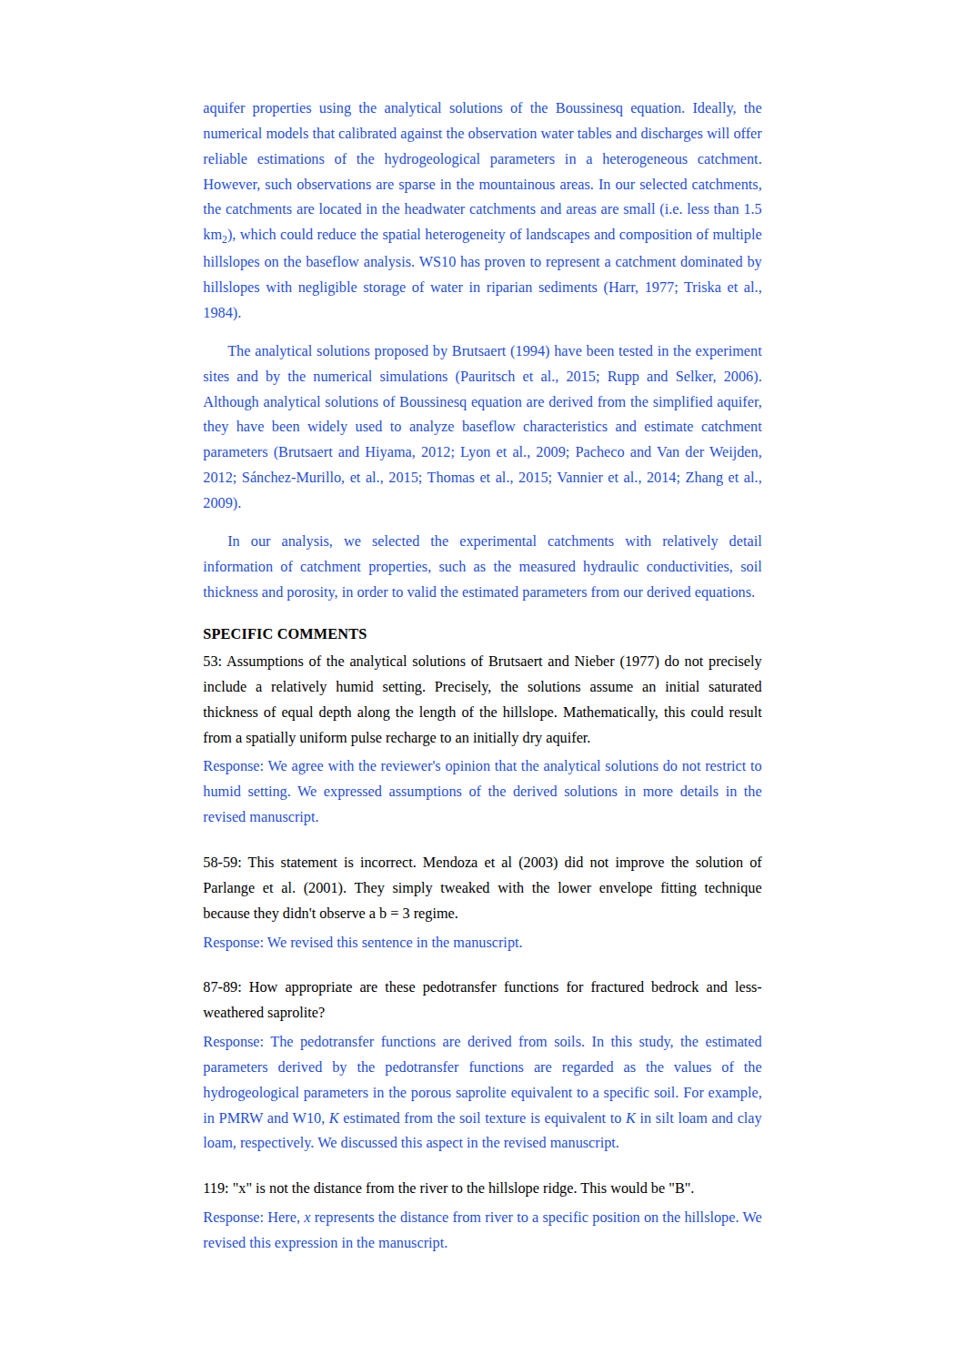aquifer properties using the analytical solutions of the Boussinesq equation. Ideally, the numerical models that calibrated against the observation water tables and discharges will offer reliable estimations of the hydrogeological parameters in a heterogeneous catchment. However, such observations are sparse in the mountainous areas. In our selected catchments, the catchments are located in the headwater catchments and areas are small (i.e. less than 1.5 km2), which could reduce the spatial heterogeneity of landscapes and composition of multiple hillslopes on the baseflow analysis. WS10 has proven to represent a catchment dominated by hillslopes with negligible storage of water in riparian sediments (Harr, 1977; Triska et al., 1984).
The analytical solutions proposed by Brutsaert (1994) have been tested in the experiment sites and by the numerical simulations (Pauritsch et al., 2015; Rupp and Selker, 2006). Although analytical solutions of Boussinesq equation are derived from the simplified aquifer, they have been widely used to analyze baseflow characteristics and estimate catchment parameters (Brutsaert and Hiyama, 2012; Lyon et al., 2009; Pacheco and Van der Weijden, 2012; Sánchez-Murillo, et al., 2015; Thomas et al., 2015; Vannier et al., 2014; Zhang et al., 2009).
In our analysis, we selected the experimental catchments with relatively detail information of catchment properties, such as the measured hydraulic conductivities, soil thickness and porosity, in order to valid the estimated parameters from our derived equations.
SPECIFIC COMMENTS
53: Assumptions of the analytical solutions of Brutsaert and Nieber (1977) do not precisely include a relatively humid setting. Precisely, the solutions assume an initial saturated thickness of equal depth along the length of the hillslope. Mathematically, this could result from a spatially uniform pulse recharge to an initially dry aquifer.
Response: We agree with the reviewer's opinion that the analytical solutions do not restrict to humid setting. We expressed assumptions of the derived solutions in more details in the revised manuscript.
58-59: This statement is incorrect. Mendoza et al (2003) did not improve the solution of Parlange et al. (2001). They simply tweaked with the lower envelope fitting technique because they didn't observe a b = 3 regime.
Response: We revised this sentence in the manuscript.
87-89: How appropriate are these pedotransfer functions for fractured bedrock and less-weathered saprolite?
Response: The pedotransfer functions are derived from soils. In this study, the estimated parameters derived by the pedotransfer functions are regarded as the values of the hydrogeological parameters in the porous saprolite equivalent to a specific soil. For example, in PMRW and W10, K estimated from the soil texture is equivalent to K in silt loam and clay loam, respectively. We discussed this aspect in the revised manuscript.
119: "x" is not the distance from the river to the hillslope ridge. This would be "B".
Response: Here, x represents the distance from river to a specific position on the hillslope. We revised this expression in the manuscript.